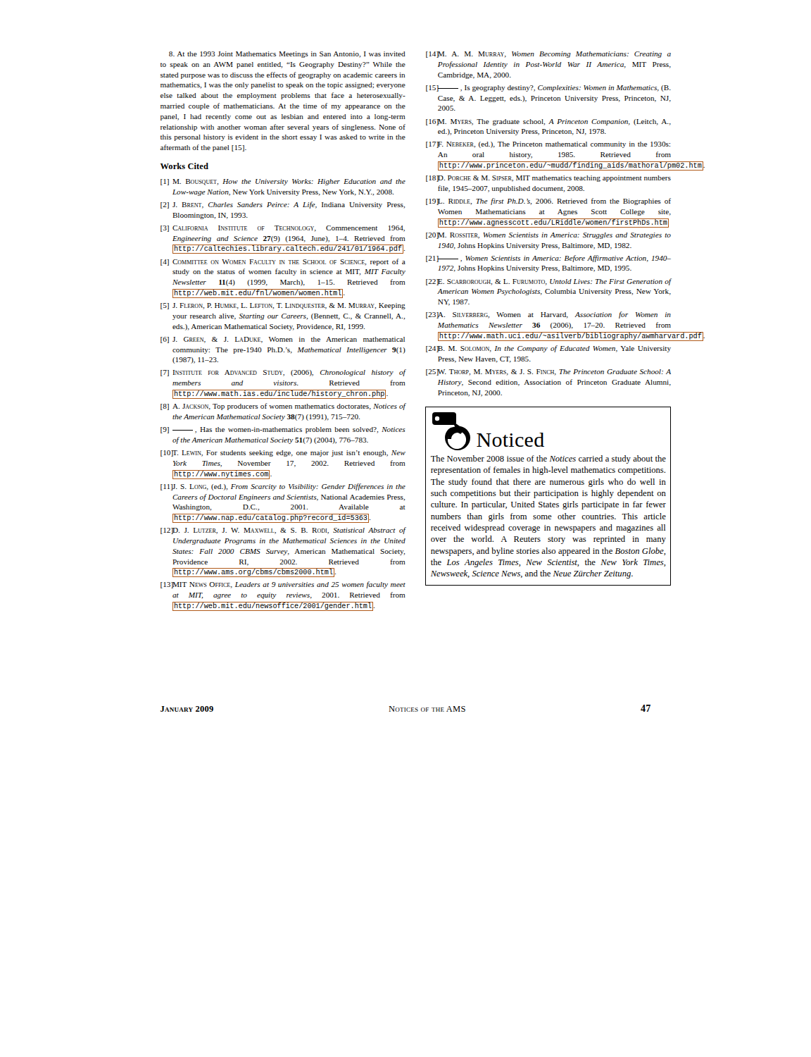8. At the 1993 Joint Mathematics Meetings in San Antonio, I was invited to speak on an AWM panel entitled, “Is Geography Destiny?” While the stated purpose was to discuss the effects of geography on academic careers in mathematics, I was the only panelist to speak on the topic assigned; everyone else talked about the employment problems that face a heterosexually-married couple of mathematicians. At the time of my appearance on the panel, I had recently come out as lesbian and entered into a long-term relationship with another woman after several years of singleness. None of this personal history is evident in the short essay I was asked to write in the aftermath of the panel [15].
Works Cited
[1] M. Bousquet, How the University Works: Higher Education and the Low-wage Nation, New York University Press, New York, N.Y., 2008.
[2] J. Brent, Charles Sanders Peirce: A Life, Indiana University Press, Bloomington, IN, 1993.
[3] California Institute of Technology, Commencement 1964, Engineering and Science 27(9) (1964, June), 1–4. Retrieved from http://caltechies.library.caltech.edu/241/01/1964.pdf.
[4] Committee on Women Faculty in the School of Science, report of a study on the status of women faculty in science at MIT, MIT Faculty Newsletter 11(4) (1999, March), 1–15. Retrieved from http://web.mit.edu/fnl/women/women.html.
[5] J. Fleron, P. Humke, L. Lefton, T. Lindquester, & M. Murray, Keeping your research alive, Starting our Careers, (Bennett, C., & Crannell, A., eds.), American Mathematical Society, Providence, RI, 1999.
[6] J. Green, & J. LaDuke, Women in the American mathematical community: The pre-1940 Ph.D.’s, Mathematical Intelligencer 9(1) (1987), 11–23.
[7] Institute for Advanced Study, (2006), Chronological history of members and visitors. Retrieved from http://www.math.ias.edu/include/history_chron.php.
[8] A. Jackson, Top producers of women mathematics doctorates, Notices of the American Mathematical Society 38(7) (1991), 715–720.
[9] , Has the women-in-mathematics problem been solved?, Notices of the American Mathematical Society 51(7) (2004), 776–783.
[10] T. Lewin, For students seeking edge, one major just isn’t enough, New York Times, November 17, 2002. Retrieved from http://www.nytimes.com.
[11] J. S. Long, (ed.), From Scarcity to Visibility: Gender Differences in the Careers of Doctoral Engineers and Scientists, National Academies Press, Washington, D.C., 2001. Available at http://www.nap.edu/catalog.php?record_id=5363.
[12] D. J. Lutzer, J. W. Maxwell, & S. B. Rodi, Statistical Abstract of Undergraduate Programs in the Mathematical Sciences in the United States: Fall 2000 CBMS Survey, American Mathematical Society, Providence RI, 2002. Retrieved from http://www.ams.org/cbms/cbms2000.html.
[13] MIT News Office, Leaders at 9 universities and 25 women faculty meet at MIT, agree to equity reviews, 2001. Retrieved from http://web.mit.edu/newsoffice/2001/gender.html.
[14] M. A. M. Murray, Women Becoming Mathematicians: Creating a Professional Identity in Post-World War II America, MIT Press, Cambridge, MA, 2000.
[15] , Is geography destiny?, Complexities: Women in Mathematics, (B. Case, & A. Leggett, eds.), Princeton University Press, Princeton, NJ, 2005.
[16] M. Myers, The graduate school, A Princeton Companion, (Leitch, A., ed.), Princeton University Press, Princeton, NJ, 1978.
[17] F. Nebeker, (ed.), The Princeton mathematical community in the 1930s: An oral history, 1985. Retrieved from http://www.princeton.edu/~mudd/finding_aids/mathoral/pm02.htm.
[18] D. Porche & M. Sipser, MIT mathematics teaching appointment numbers file, 1945–2007, unpublished document, 2008.
[19] L. Riddle, The first Ph.D.’s, 2006. Retrieved from the Biographies of Women Mathematicians at Agnes Scott College site, http://www.agnesscott.edu/LRiddle/women/firstPhDs.htm
[20] M. Rossiter, Women Scientists in America: Struggles and Strategies to 1940, Johns Hopkins University Press, Baltimore, MD, 1982.
[21] , Women Scientists in America: Before Affirmative Action, 1940–1972, Johns Hopkins University Press, Baltimore, MD, 1995.
[22] E. Scarborough, & L. Furumoto, Untold Lives: The First Generation of American Women Psychologists, Columbia University Press, New York, NY, 1987.
[23] A. Silverberg, Women at Harvard, Association for Women in Mathematics Newsletter 36 (2006), 17–20. Retrieved from http://www.math.uci.edu/~asilverb/bibliography/awmharvard.pdf.
[24] B. M. Solomon, In the Company of Educated Women, Yale University Press, New Haven, CT, 1985.
[25] W. Thorp, M. Myers, & J. S. Finch, The Princeton Graduate School: A History, Second edition, Association of Princeton Graduate Alumni, Princeton, NJ, 2000.
Noticed
The November 2008 issue of the Notices carried a study about the representation of females in high-level mathematics competitions. The study found that there are numerous girls who do well in such competitions but their participation is highly dependent on culture. In particular, United States girls participate in far fewer numbers than girls from some other countries. This article received widespread coverage in newspapers and magazines all over the world. A Reuters story was reprinted in many newspapers, and byline stories also appeared in the Boston Globe, the Los Angeles Times, New Scientist, the New York Times, Newsweek, Science News, and the Neue Zürcher Zeitung.
January 2009
Notices of the AMS
47